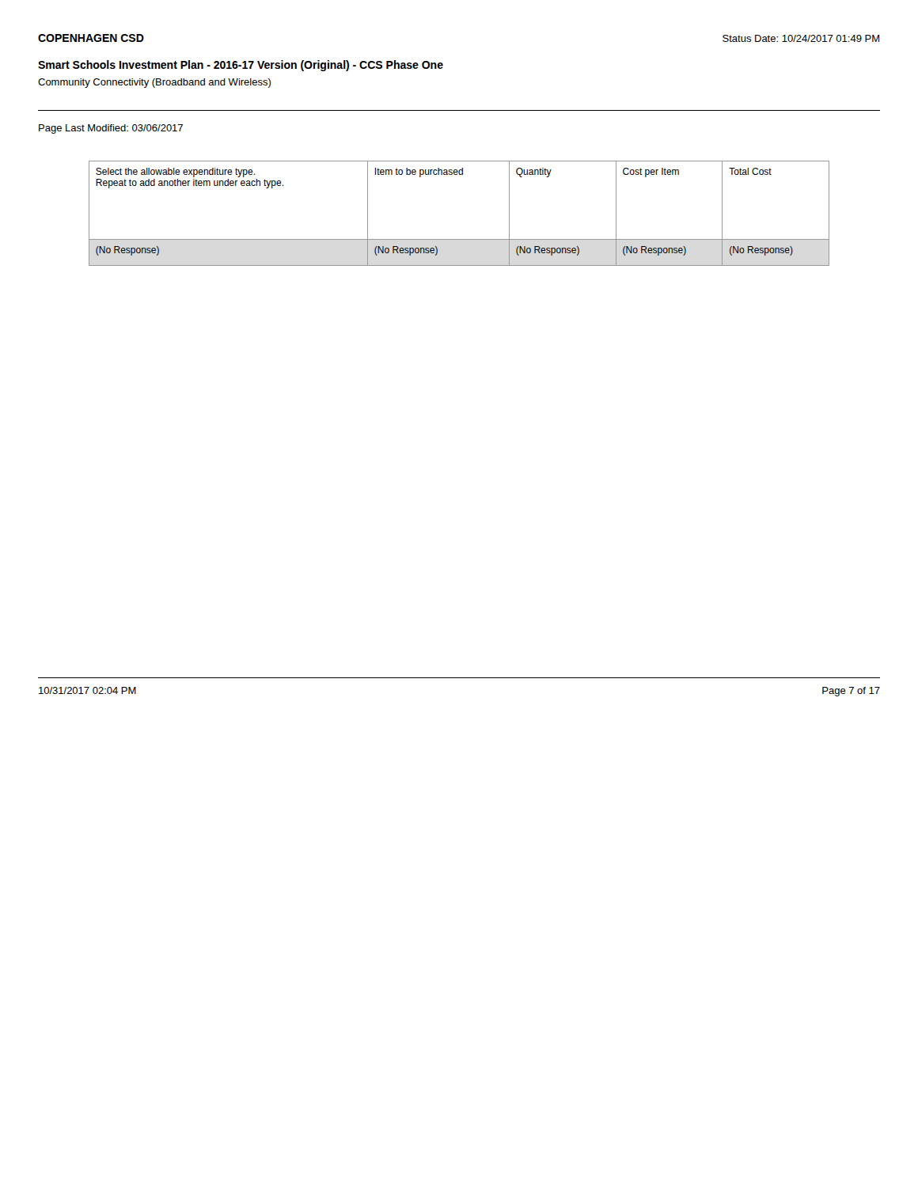COPENHAGEN CSD
Status Date: 10/24/2017 01:49 PM
Smart Schools Investment Plan - 2016-17 Version (Original) - CCS Phase One
Community Connectivity (Broadband and Wireless)
Page Last Modified: 03/06/2017
| Select the allowable expenditure type. Repeat to add another item under each type. | Item to be purchased | Quantity | Cost per Item | Total Cost |
| --- | --- | --- | --- | --- |
| (No Response) | (No Response) | (No Response) | (No Response) | (No Response) |
10/31/2017 02:04 PM
Page 7 of 17